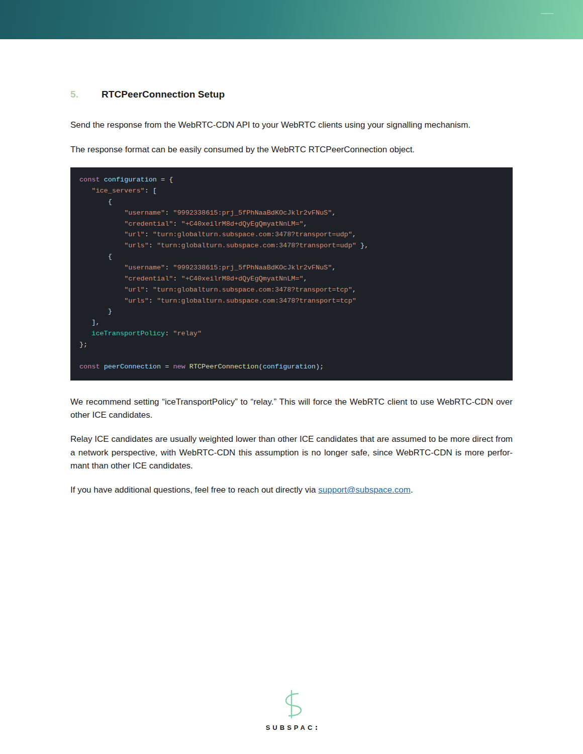5. RTCPeerConnection Setup
Send the response from the WebRTC-CDN API to your WebRTC clients using your signalling mechanism.
The response format can be easily consumed by the WebRTC RTCPeerConnection object.
const configuration = {
   "ice_servers": [
       {
           "username": "9992338615:prj_5fPhNaaBdKOcJklr2vFNuS",
           "credential": "+C40xeilrM8d+dQyEgQmyatNnLM=",
           "url": "turn:globalturn.subspace.com:3478?transport=udp",
           "urls": "turn:globalturn.subspace.com:3478?transport=udp" },
       {
           "username": "9992338615:prj_5fPhNaaBdKOcJklr2vFNuS",
           "credential": "+C40xeilrM8d+dQyEgQmyatNnLM=",
           "url": "turn:globalturn.subspace.com:3478?transport=tcp",
           "urls": "turn:globalturn.subspace.com:3478?transport=tcp"
       }
   ],
   iceTransportPolicy: "relay"
};

const peerConnection = new RTCPeerConnection(configuration);
We recommend setting “iceTransportPolicy” to “relay.” This will force the WebRTC client to use WebRTC-CDN over other ICE candidates.
Relay ICE candidates are usually weighted lower than other ICE candidates that are assumed to be more direct from a network perspective, with WebRTC-CDN this assumption is no longer safe, since WebRTC-CDN is more performant than other ICE candidates.
If you have additional questions, feel free to reach out directly via support@subspace.com.
SUBSPAC